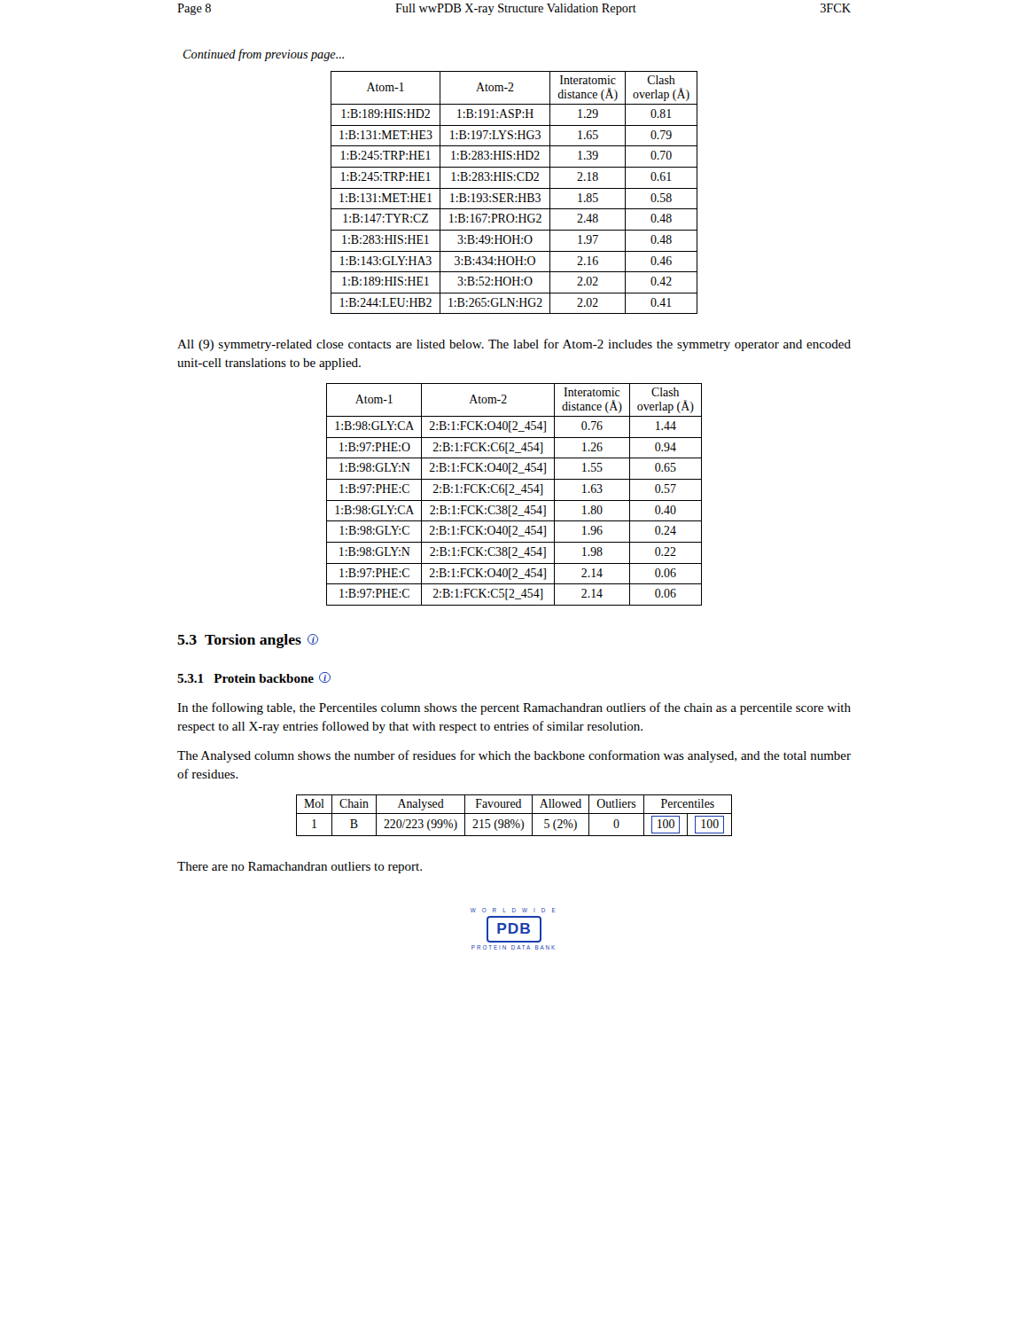Page 8
Full wwPDB X-ray Structure Validation Report
3FCK
Continued from previous page...
| Atom-1 | Atom-2 | Interatomic distance (Å) | Clash overlap (Å) |
| --- | --- | --- | --- |
| 1:B:189:HIS:HD2 | 1:B:191:ASP:H | 1.29 | 0.81 |
| 1:B:131:MET:HE3 | 1:B:197:LYS:HG3 | 1.65 | 0.79 |
| 1:B:245:TRP:HE1 | 1:B:283:HIS:HD2 | 1.39 | 0.70 |
| 1:B:245:TRP:HE1 | 1:B:283:HIS:CD2 | 2.18 | 0.61 |
| 1:B:131:MET:HE1 | 1:B:193:SER:HB3 | 1.85 | 0.58 |
| 1:B:147:TYR:CZ | 1:B:167:PRO:HG2 | 2.48 | 0.48 |
| 1:B:283:HIS:HE1 | 3:B:49:HOH:O | 1.97 | 0.48 |
| 1:B:143:GLY:HA3 | 3:B:434:HOH:O | 2.16 | 0.46 |
| 1:B:189:HIS:HE1 | 3:B:52:HOH:O | 2.02 | 0.42 |
| 1:B:244:LEU:HB2 | 1:B:265:GLN:HG2 | 2.02 | 0.41 |
All (9) symmetry-related close contacts are listed below. The label for Atom-2 includes the symmetry operator and encoded unit-cell translations to be applied.
| Atom-1 | Atom-2 | Interatomic distance (Å) | Clash overlap (Å) |
| --- | --- | --- | --- |
| 1:B:98:GLY:CA | 2:B:1:FCK:O40[2_454] | 0.76 | 1.44 |
| 1:B:97:PHE:O | 2:B:1:FCK:C6[2_454] | 1.26 | 0.94 |
| 1:B:98:GLY:N | 2:B:1:FCK:O40[2_454] | 1.55 | 0.65 |
| 1:B:97:PHE:C | 2:B:1:FCK:C6[2_454] | 1.63 | 0.57 |
| 1:B:98:GLY:CA | 2:B:1:FCK:C38[2_454] | 1.80 | 0.40 |
| 1:B:98:GLY:C | 2:B:1:FCK:O40[2_454] | 1.96 | 0.24 |
| 1:B:98:GLY:N | 2:B:1:FCK:C38[2_454] | 1.98 | 0.22 |
| 1:B:97:PHE:C | 2:B:1:FCK:O40[2_454] | 2.14 | 0.06 |
| 1:B:97:PHE:C | 2:B:1:FCK:C5[2_454] | 2.14 | 0.06 |
5.3 Torsion angles i
5.3.1 Protein backbone i
In the following table, the Percentiles column shows the percent Ramachandran outliers of the chain as a percentile score with respect to all X-ray entries followed by that with respect to entries of similar resolution.
The Analysed column shows the number of residues for which the backbone conformation was analysed, and the total number of residues.
| Mol | Chain | Analysed | Favoured | Allowed | Outliers | Percentiles |
| --- | --- | --- | --- | --- | --- | --- |
| 1 | B | 220/223 (99%) | 215 (98%) | 5 (2%) | 0 | 100 | 100 |
There are no Ramachandran outliers to report.
W O R L D W I D E
PDB
PROTEIN DATA BANK